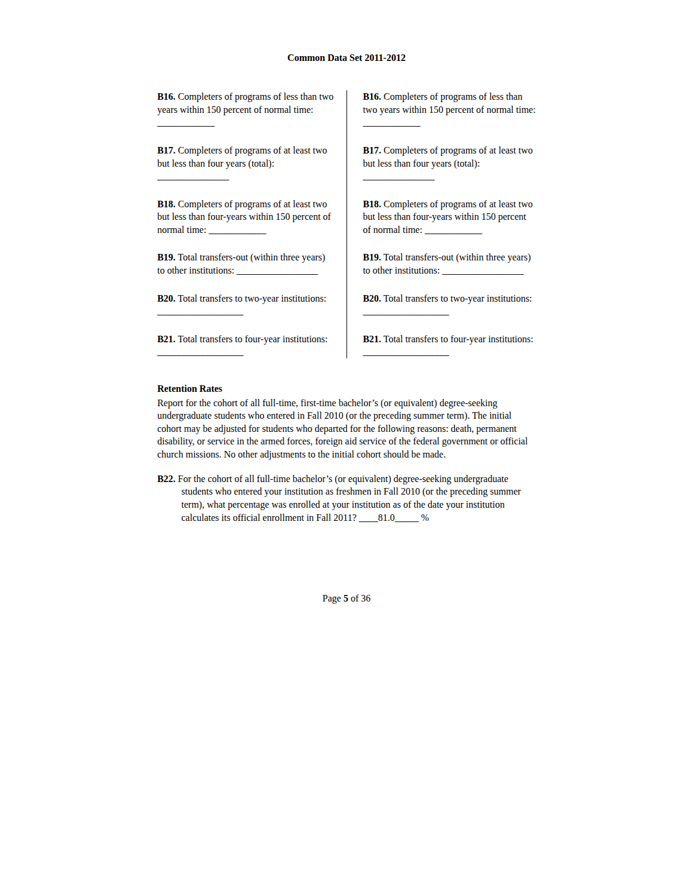Common Data Set 2011-2012
B16. Completers of programs of less than two years within 150 percent of normal time: ____________
B17. Completers of programs of at least two but less than four years (total): _______________
B18. Completers of programs of at least two but less than four-years within 150 percent of normal time: ____________
B19. Total transfers-out (within three years) to other institutions: _________________
B20. Total transfers to two-year institutions: __________________
B21. Total transfers to four-year institutions: __________________
B16. Completers of programs of less than two years within 150 percent of normal time: ____________
B17. Completers of programs of at least two but less than four years (total): _______________
B18. Completers of programs of at least two but less than four-years within 150 percent of normal time: ____________
B19. Total transfers-out (within three years) to other institutions: _________________
B20. Total transfers to two-year institutions: __________________
B21. Total transfers to four-year institutions: __________________
Retention Rates
Report for the cohort of all full-time, first-time bachelor’s (or equivalent) degree-seeking undergraduate students who entered in Fall 2010 (or the preceding summer term). The initial cohort may be adjusted for students who departed for the following reasons: death, permanent disability, or service in the armed forces, foreign aid service of the federal government or official church missions. No other adjustments to the initial cohort should be made.
B22. For the cohort of all full-time bachelor’s (or equivalent) degree-seeking undergraduate students who entered your institution as freshmen in Fall 2010 (or the preceding summer term), what percentage was enrolled at your institution as of the date your institution calculates its official enrollment in Fall 2011? ____81.0_____ %
Page 5 of 36